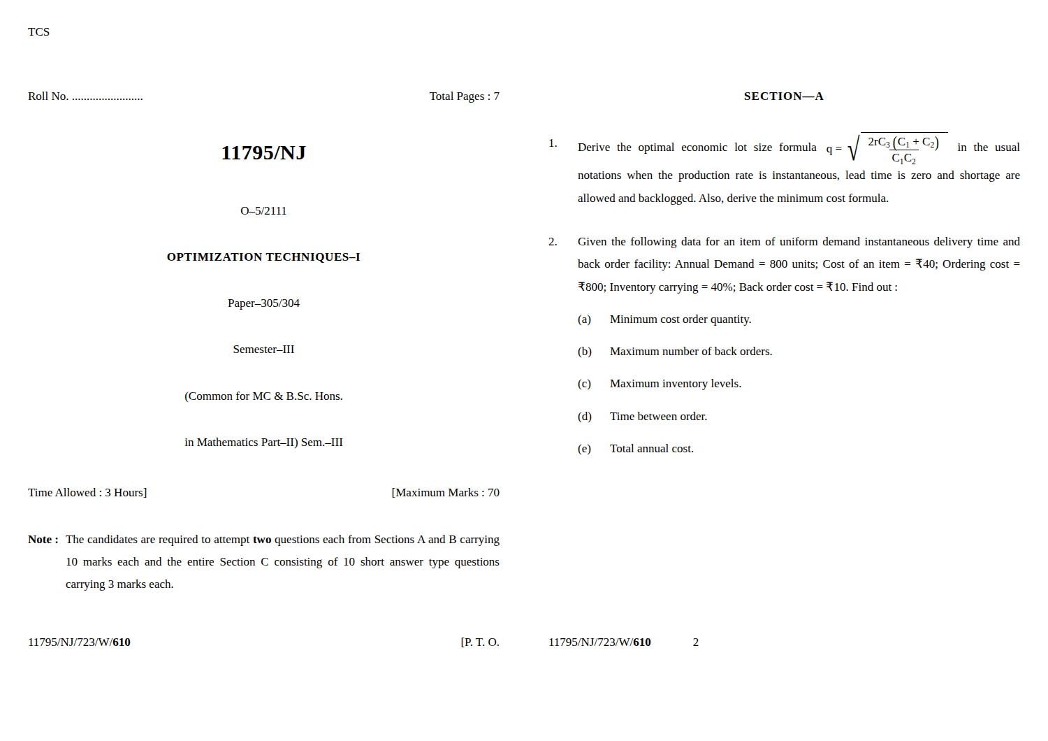TCS
Roll No. ........................ Total Pages : 7
11795/NJ
O–5/2111
OPTIMIZATION TECHNIQUES–I
Paper–305/304
Semester–III
(Common for MC & B.Sc. Hons.
in Mathematics Part–II) Sem.–III
Time Allowed : 3 Hours] [Maximum Marks : 70
Note : The candidates are required to attempt two questions each from Sections A and B carrying 10 marks each and the entire Section C consisting of 10 short answer type questions carrying 3 marks each.
SECTION—A
1. Derive the optimal economic lot size formula q = √2rC3 (C1 + C2) C1C2 in the usual notations when the production rate is instantaneous, lead time is zero and shortage are allowed and backlogged. Also, derive the minimum cost formula.
2. Given the following data for an item of uniform demand instantaneous delivery time and back order facility: Annual Demand = 800 units; Cost of an item = ₹40; Ordering cost = ₹800; Inventory carrying = 40%; Back order cost = ₹10. Find out :
(a) Minimum cost order quantity.
(b) Maximum number of back orders.
(c) Maximum inventory levels.
(d) Time between order.
(e) Total annual cost.
11795/NJ/723/W/610 [P. T. O.
11795/NJ/723/W/610 2